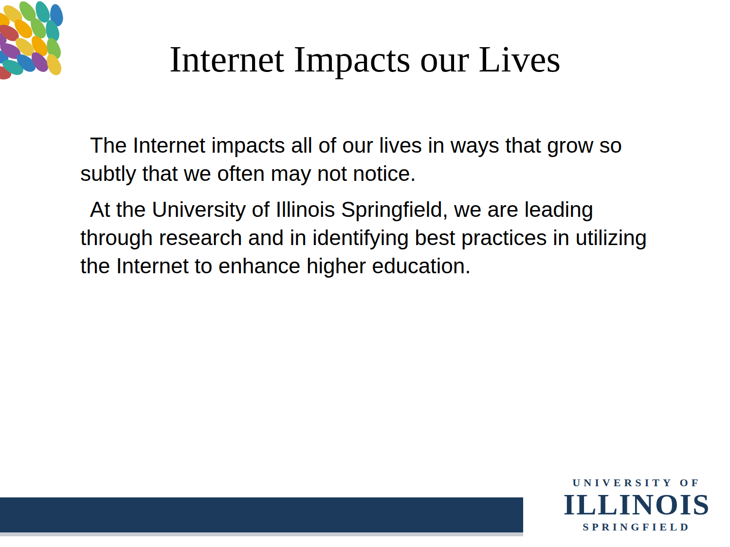Internet Impacts our Lives
The Internet impacts all of our lives in ways that grow so subtly that we often may not notice.
At the University of Illinois Springfield, we are leading through research and in identifying best practices in utilizing the Internet to enhance higher education.
UNIVERSITY OF
ILLINOIS
SPRINGFIELD